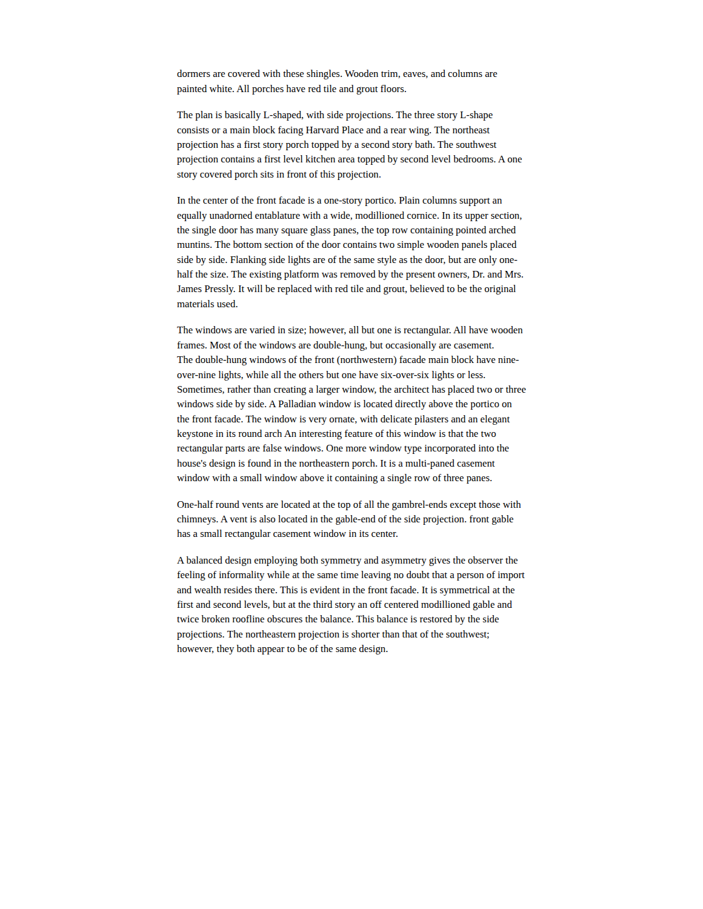dormers are covered with these shingles. Wooden trim, eaves, and columns are painted white. All porches have red tile and grout floors.
The plan is basically L-shaped, with side projections. The three story L-shape consists or a main block facing Harvard Place and a rear wing. The northeast projection has a first story porch topped by a second story bath. The southwest projection contains a first level kitchen area topped by second level bedrooms. A one story covered porch sits in front of this projection.
In the center of the front facade is a one-story portico. Plain columns support an equally unadorned entablature with a wide, modillioned cornice. In its upper section, the single door has many square glass panes, the top row containing pointed arched muntins. The bottom section of the door contains two simple wooden panels placed side by side. Flanking side lights are of the same style as the door, but are only one-half the size. The existing platform was removed by the present owners, Dr. and Mrs. James Pressly. It will be replaced with red tile and grout, believed to be the original materials used.
The windows are varied in size; however, all but one is rectangular. All have wooden frames. Most of the windows are double-hung, but occasionally are casement.
The double-hung windows of the front (northwestern) facade main block have nine-over-nine lights, while all the others but one have six-over-six lights or less. Sometimes, rather than creating a larger window, the architect has placed two or three windows side by side. A Palladian window is located directly above the portico on the front facade. The window is very ornate, with delicate pilasters and an elegant keystone in its round arch An interesting feature of this window is that the two rectangular parts are false windows. One more window type incorporated into the house's design is found in the northeastern porch. It is a multi-paned casement window with a small window above it containing a single row of three panes.
One-half round vents are located at the top of all the gambrel-ends except those with chimneys. A vent is also located in the gable-end of the side projection. front gable has a small rectangular casement window in its center.
A balanced design employing both symmetry and asymmetry gives the observer the feeling of informality while at the same time leaving no doubt that a person of import and wealth resides there. This is evident in the front facade. It is symmetrical at the first and second levels, but at the third story an off centered modillioned gable and twice broken roofline obscures the balance. This balance is restored by the side projections. The northeastern projection is shorter than that of the southwest; however, they both appear to be of the same design.